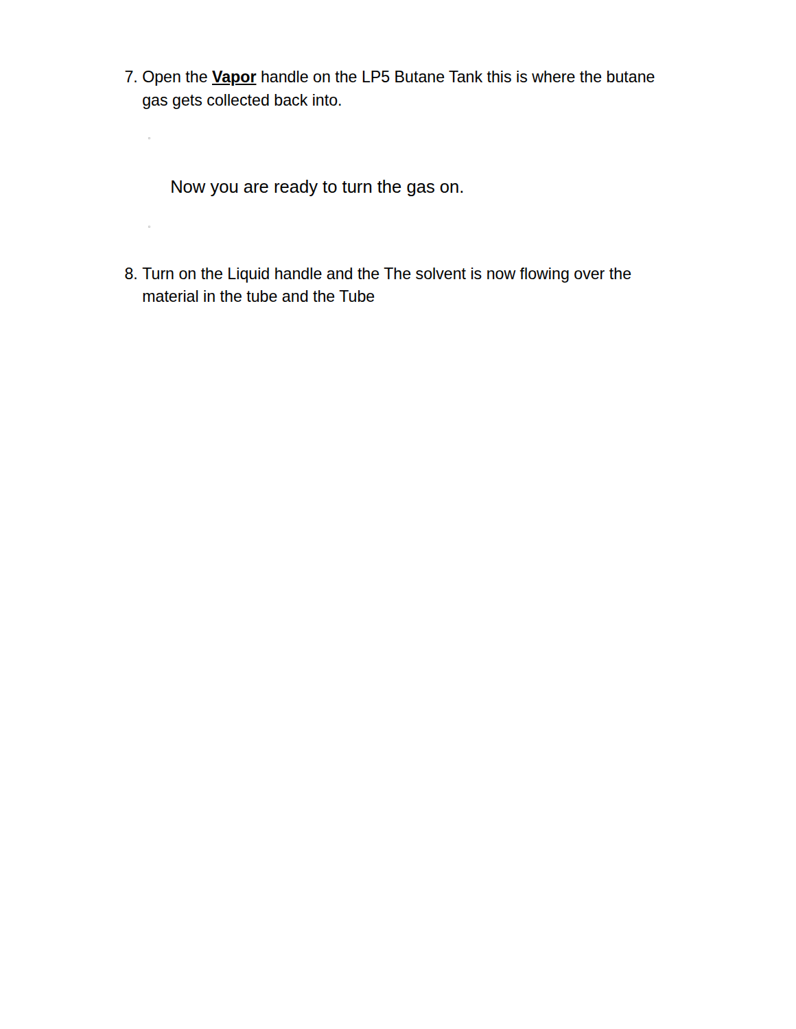Open the Vapor handle on the LP5 Butane Tank this is where the butane gas gets collected back into.
Vapor handle (blue) with blue hose connected on the LP5 butane tank.
Now you are ready to turn the gas on.
Liquid handle (red) with red hose connected on the LP5 butane tank.
Turn on the Liquid handle and the The solvent is now flowing over the material in the tube and the Tube